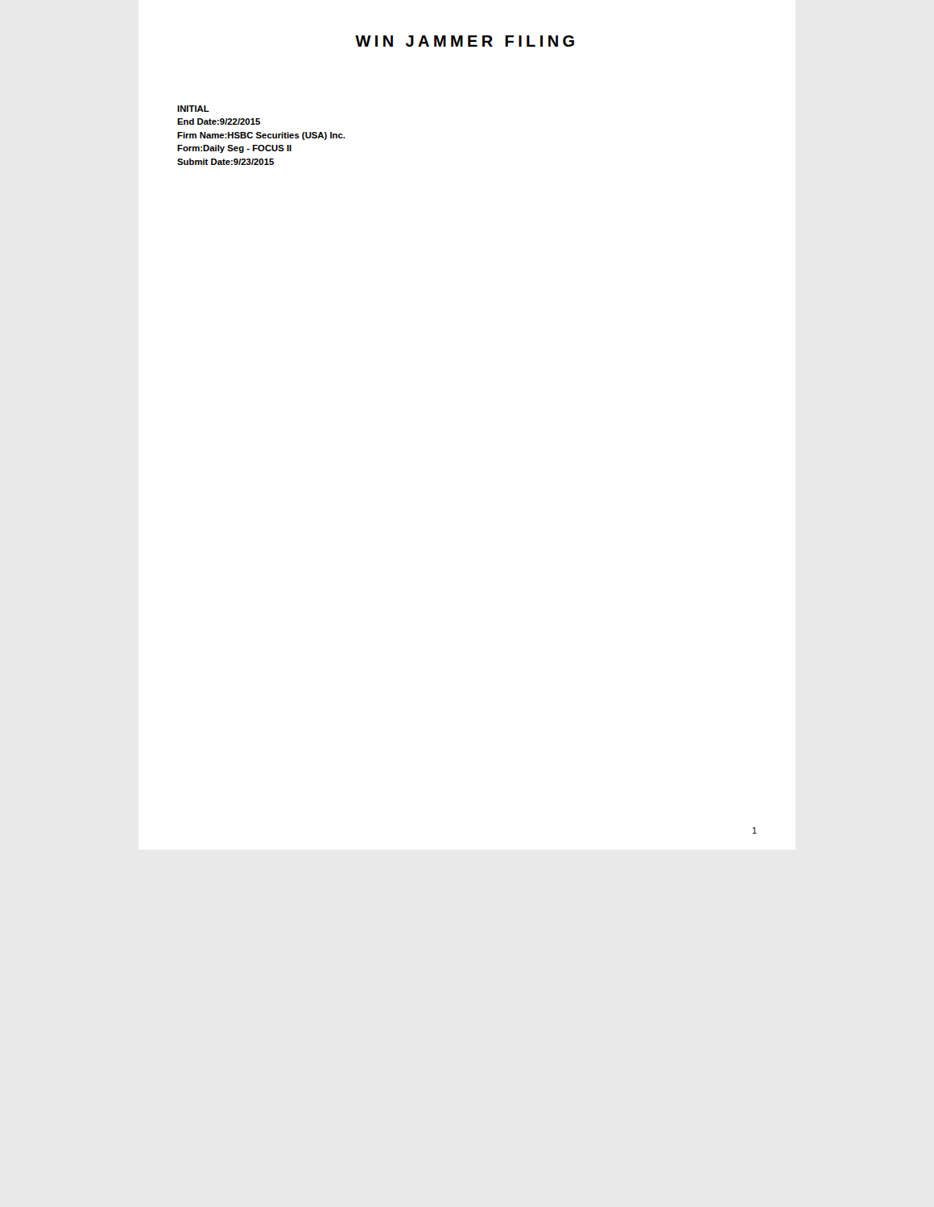WIN JAMMER FILING
INITIAL
End Date:9/22/2015
Firm Name:HSBC Securities (USA) Inc.
Form:Daily Seg - FOCUS II
Submit Date:9/23/2015
1